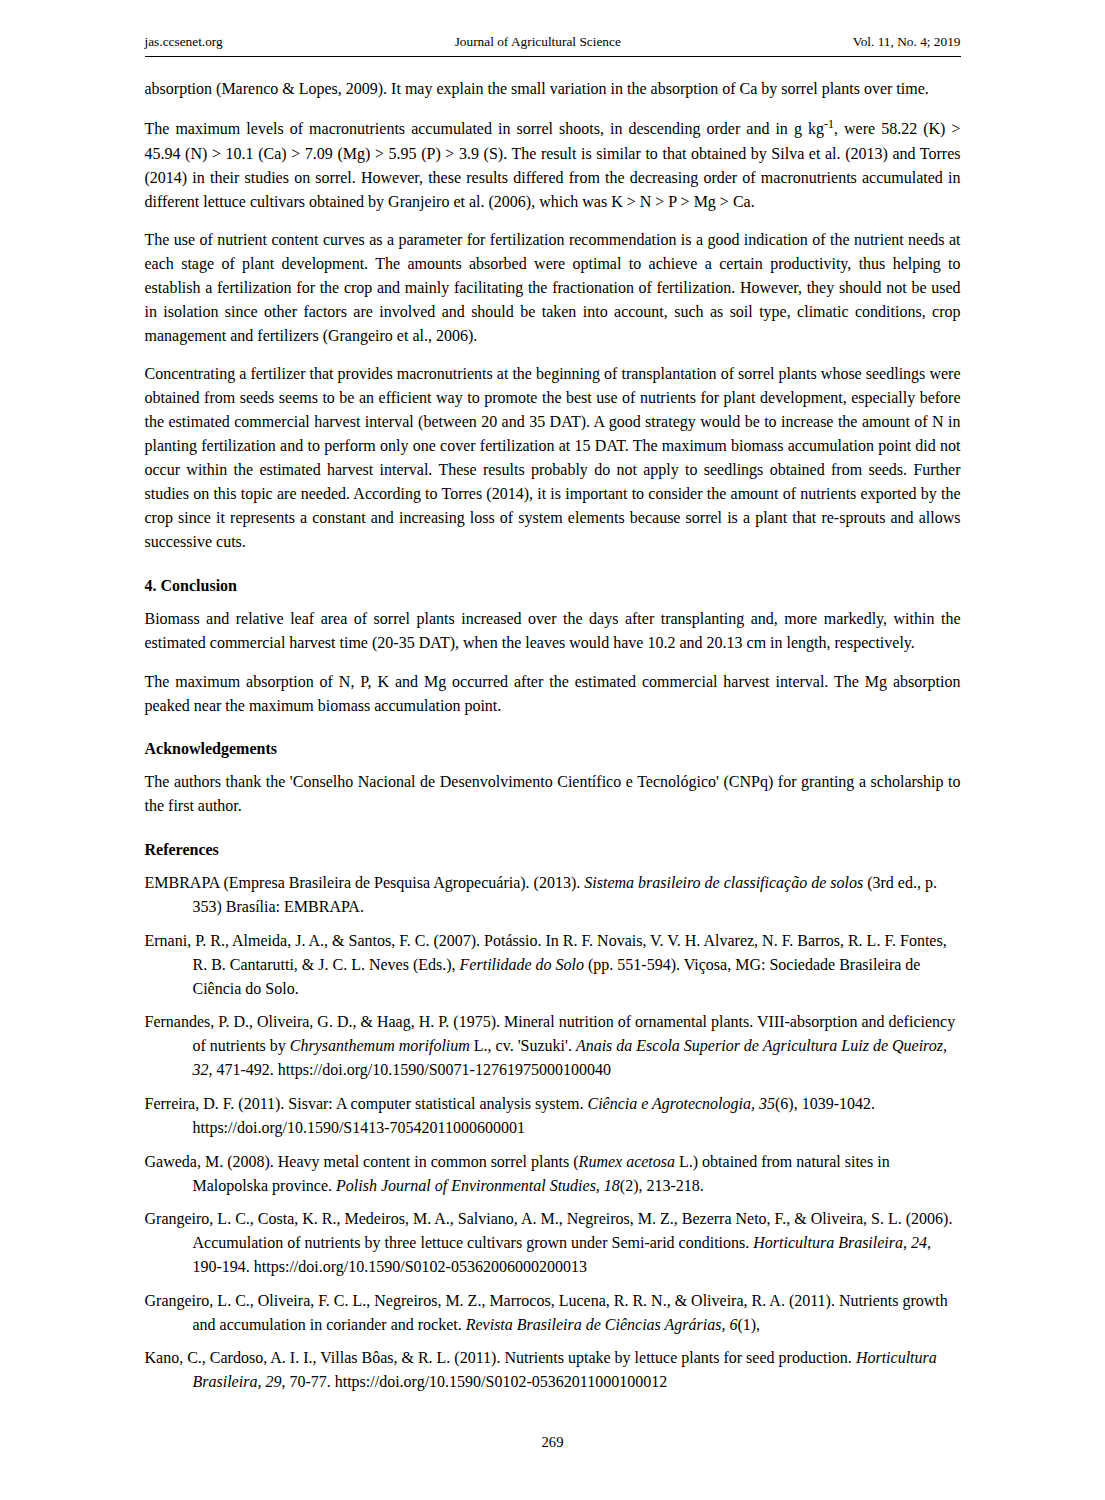jas.ccsenet.org
Journal of Agricultural Science
Vol. 11, No. 4; 2019
absorption (Marenco & Lopes, 2009). It may explain the small variation in the absorption of Ca by sorrel plants over time.
The maximum levels of macronutrients accumulated in sorrel shoots, in descending order and in g kg-1, were 58.22 (K) > 45.94 (N) > 10.1 (Ca) > 7.09 (Mg) > 5.95 (P) > 3.9 (S). The result is similar to that obtained by Silva et al. (2013) and Torres (2014) in their studies on sorrel. However, these results differed from the decreasing order of macronutrients accumulated in different lettuce cultivars obtained by Granjeiro et al. (2006), which was K > N > P > Mg > Ca.
The use of nutrient content curves as a parameter for fertilization recommendation is a good indication of the nutrient needs at each stage of plant development. The amounts absorbed were optimal to achieve a certain productivity, thus helping to establish a fertilization for the crop and mainly facilitating the fractionation of fertilization. However, they should not be used in isolation since other factors are involved and should be taken into account, such as soil type, climatic conditions, crop management and fertilizers (Grangeiro et al., 2006).
Concentrating a fertilizer that provides macronutrients at the beginning of transplantation of sorrel plants whose seedlings were obtained from seeds seems to be an efficient way to promote the best use of nutrients for plant development, especially before the estimated commercial harvest interval (between 20 and 35 DAT). A good strategy would be to increase the amount of N in planting fertilization and to perform only one cover fertilization at 15 DAT. The maximum biomass accumulation point did not occur within the estimated harvest interval. These results probably do not apply to seedlings obtained from seeds. Further studies on this topic are needed. According to Torres (2014), it is important to consider the amount of nutrients exported by the crop since it represents a constant and increasing loss of system elements because sorrel is a plant that re-sprouts and allows successive cuts.
4. Conclusion
Biomass and relative leaf area of sorrel plants increased over the days after transplanting and, more markedly, within the estimated commercial harvest time (20-35 DAT), when the leaves would have 10.2 and 20.13 cm in length, respectively.
The maximum absorption of N, P, K and Mg occurred after the estimated commercial harvest interval. The Mg absorption peaked near the maximum biomass accumulation point.
Acknowledgements
The authors thank the 'Conselho Nacional de Desenvolvimento Científico e Tecnológico' (CNPq) for granting a scholarship to the first author.
References
EMBRAPA (Empresa Brasileira de Pesquisa Agropecuária). (2013). Sistema brasileiro de classificação de solos (3rd ed., p. 353) Brasília: EMBRAPA.
Ernani, P. R., Almeida, J. A., & Santos, F. C. (2007). Potássio. In R. F. Novais, V. V. H. Alvarez, N. F. Barros, R. L. F. Fontes, R. B. Cantarutti, & J. C. L. Neves (Eds.), Fertilidade do Solo (pp. 551-594). Viçosa, MG: Sociedade Brasileira de Ciência do Solo.
Fernandes, P. D., Oliveira, G. D., & Haag, H. P. (1975). Mineral nutrition of ornamental plants. VIII-absorption and deficiency of nutrients by Chrysanthemum morifolium L., cv. 'Suzuki'. Anais da Escola Superior de Agricultura Luiz de Queiroz, 32, 471-492. https://doi.org/10.1590/S0071-12761975000100040
Ferreira, D. F. (2011). Sisvar: A computer statistical analysis system. Ciência e Agrotecnologia, 35(6), 1039-1042. https://doi.org/10.1590/S1413-70542011000600001
Gaweda, M. (2008). Heavy metal content in common sorrel plants (Rumex acetosa L.) obtained from natural sites in Malopolska province. Polish Journal of Environmental Studies, 18(2), 213-218.
Grangeiro, L. C., Costa, K. R., Medeiros, M. A., Salviano, A. M., Negreiros, M. Z., Bezerra Neto, F., & Oliveira, S. L. (2006). Accumulation of nutrients by three lettuce cultivars grown under Semi-arid conditions. Horticultura Brasileira, 24, 190-194. https://doi.org/10.1590/S0102-05362006000200013
Grangeiro, L. C., Oliveira, F. C. L., Negreiros, M. Z., Marrocos, Lucena, R. R. N., & Oliveira, R. A. (2011). Nutrients growth and accumulation in coriander and rocket. Revista Brasileira de Ciências Agrárias, 6(1),
Kano, C., Cardoso, A. I. I., Villas Bôas, & R. L. (2011). Nutrients uptake by lettuce plants for seed production. Horticultura Brasileira, 29, 70-77. https://doi.org/10.1590/S0102-05362011000100012
269